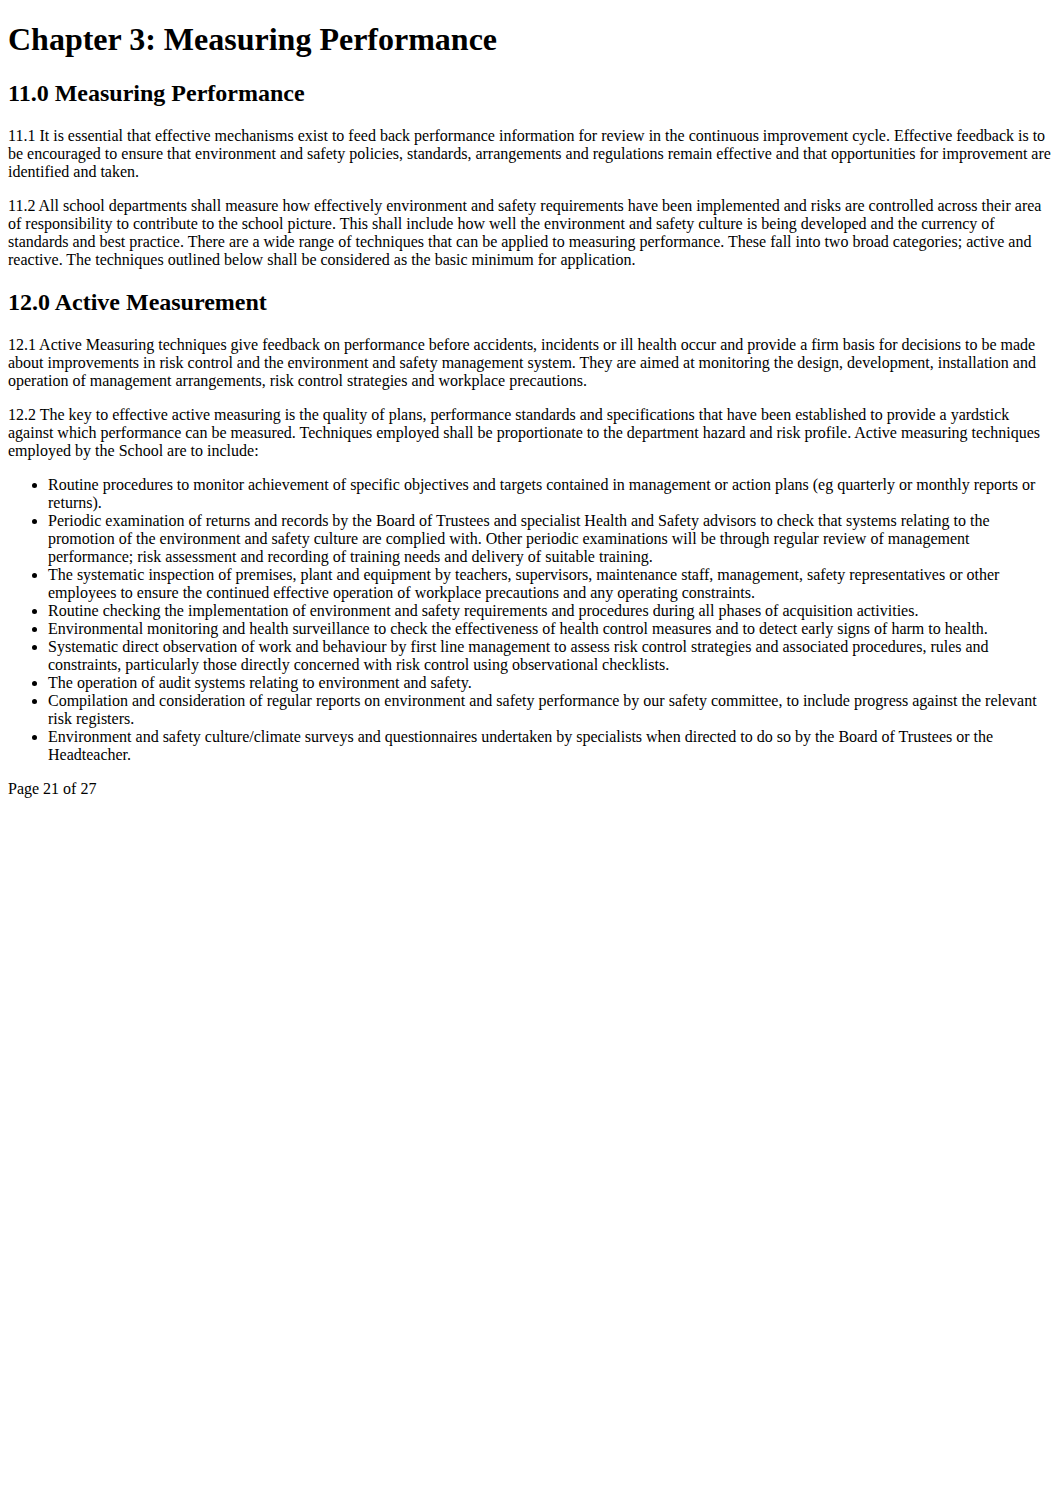Chapter 3: Measuring Performance
11.0 Measuring Performance
11.1 It is essential that effective mechanisms exist to feed back performance information for review in the continuous improvement cycle. Effective feedback is to be encouraged to ensure that environment and safety policies, standards, arrangements and regulations remain effective and that opportunities for improvement are identified and taken.
11.2 All school departments shall measure how effectively environment and safety requirements have been implemented and risks are controlled across their area of responsibility to contribute to the school picture. This shall include how well the environment and safety culture is being developed and the currency of standards and best practice. There are a wide range of techniques that can be applied to measuring performance. These fall into two broad categories; active and reactive. The techniques outlined below shall be considered as the basic minimum for application.
12.0 Active Measurement
12.1 Active Measuring techniques give feedback on performance before accidents, incidents or ill health occur and provide a firm basis for decisions to be made about improvements in risk control and the environment and safety management system. They are aimed at monitoring the design, development, installation and operation of management arrangements, risk control strategies and workplace precautions.
12.2 The key to effective active measuring is the quality of plans, performance standards and specifications that have been established to provide a yardstick against which performance can be measured. Techniques employed shall be proportionate to the department hazard and risk profile. Active measuring techniques employed by the School are to include:
Routine procedures to monitor achievement of specific objectives and targets contained in management or action plans (eg quarterly or monthly reports or returns).
Periodic examination of returns and records by the Board of Trustees and specialist Health and Safety advisors to check that systems relating to the promotion of the environment and safety culture are complied with. Other periodic examinations will be through regular review of management performance; risk assessment and recording of training needs and delivery of suitable training.
The systematic inspection of premises, plant and equipment by teachers, supervisors, maintenance staff, management, safety representatives or other employees to ensure the continued effective operation of workplace precautions and any operating constraints.
Routine checking the implementation of environment and safety requirements and procedures during all phases of acquisition activities.
Environmental monitoring and health surveillance to check the effectiveness of health control measures and to detect early signs of harm to health.
Systematic direct observation of work and behaviour by first line management to assess risk control strategies and associated procedures, rules and constraints, particularly those directly concerned with risk control using observational checklists.
The operation of audit systems relating to environment and safety.
Compilation and consideration of regular reports on environment and safety performance by our safety committee, to include progress against the relevant risk registers.
Environment and safety culture/climate surveys and questionnaires undertaken by specialists when directed to do so by the Board of Trustees or the Headteacher.
Page 21 of 27